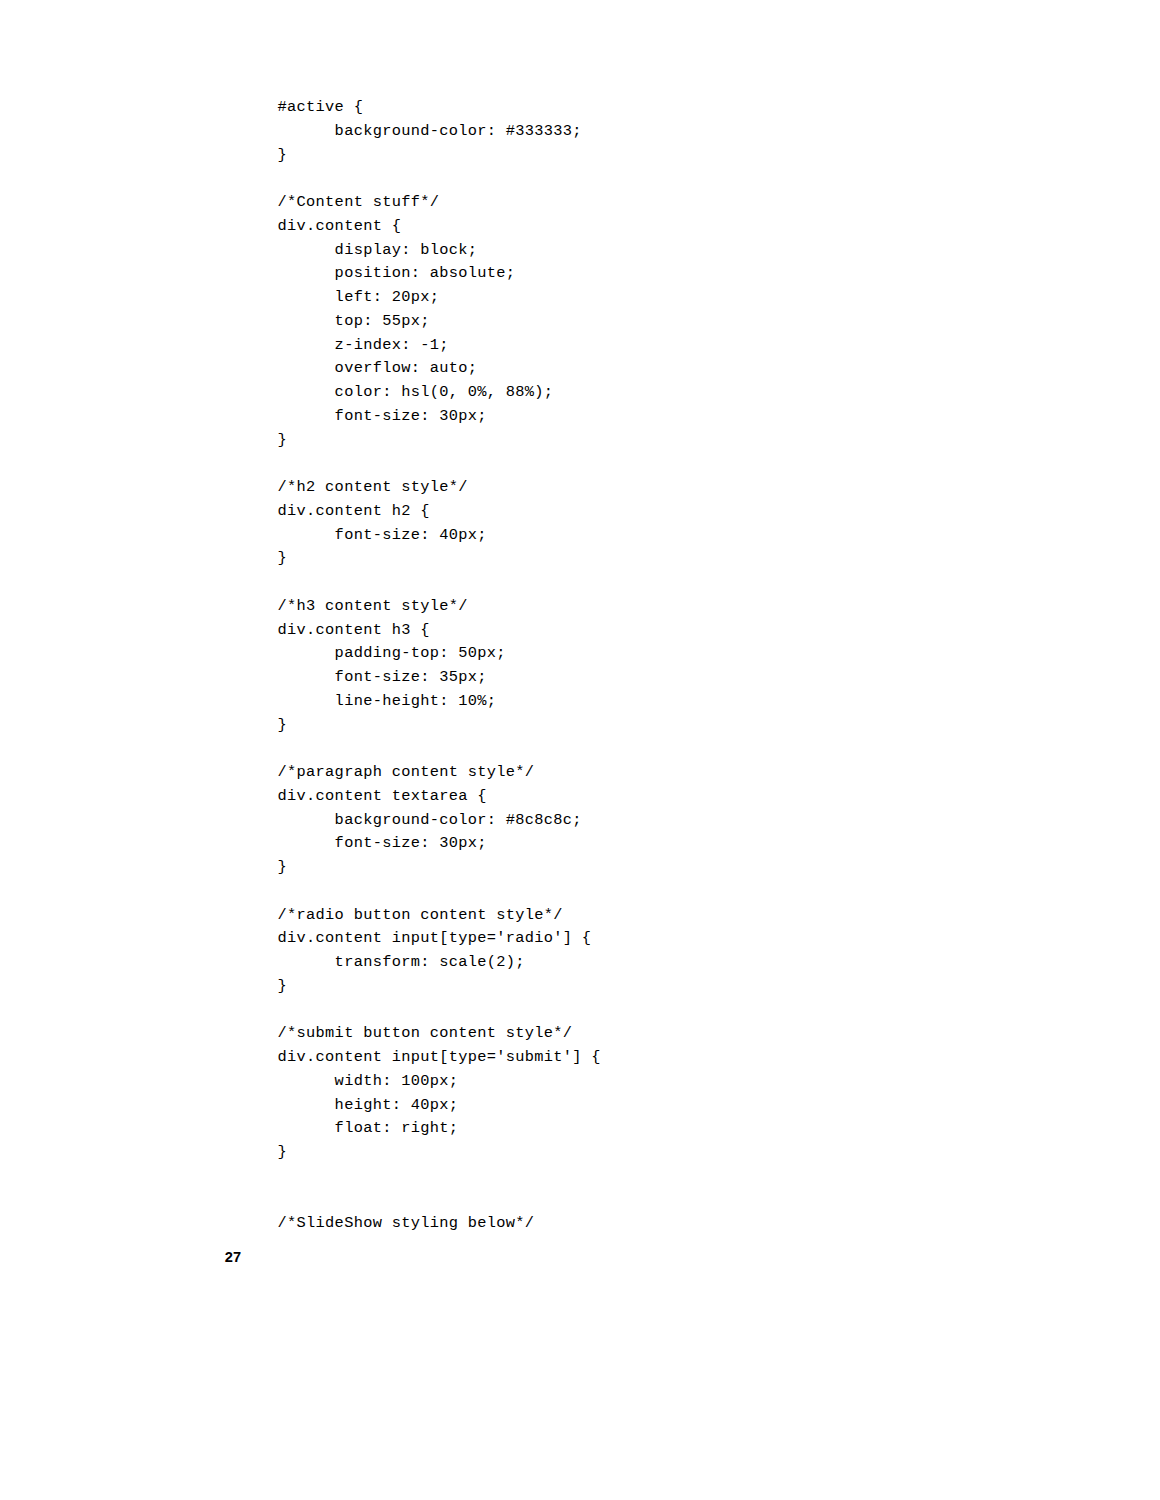#active {
      background-color: #333333;
}

/*Content stuff*/
div.content {
      display: block;
      position: absolute;
      left: 20px;
      top: 55px;
      z-index: -1;
      overflow: auto;
      color: hsl(0, 0%, 88%);
      font-size: 30px;
}

/*h2 content style*/
div.content h2 {
      font-size: 40px;
}

/*h3 content style*/
div.content h3 {
      padding-top: 50px;
      font-size: 35px;
      line-height: 10%;
}

/*paragraph content style*/
div.content textarea {
      background-color: #8c8c8c;
      font-size: 30px;
}

/*radio button content style*/
div.content input[type='radio'] {
      transform: scale(2);
}

/*submit button content style*/
div.content input[type='submit'] {
      width: 100px;
      height: 40px;
      float: right;
}


/*SlideShow styling below*/
27